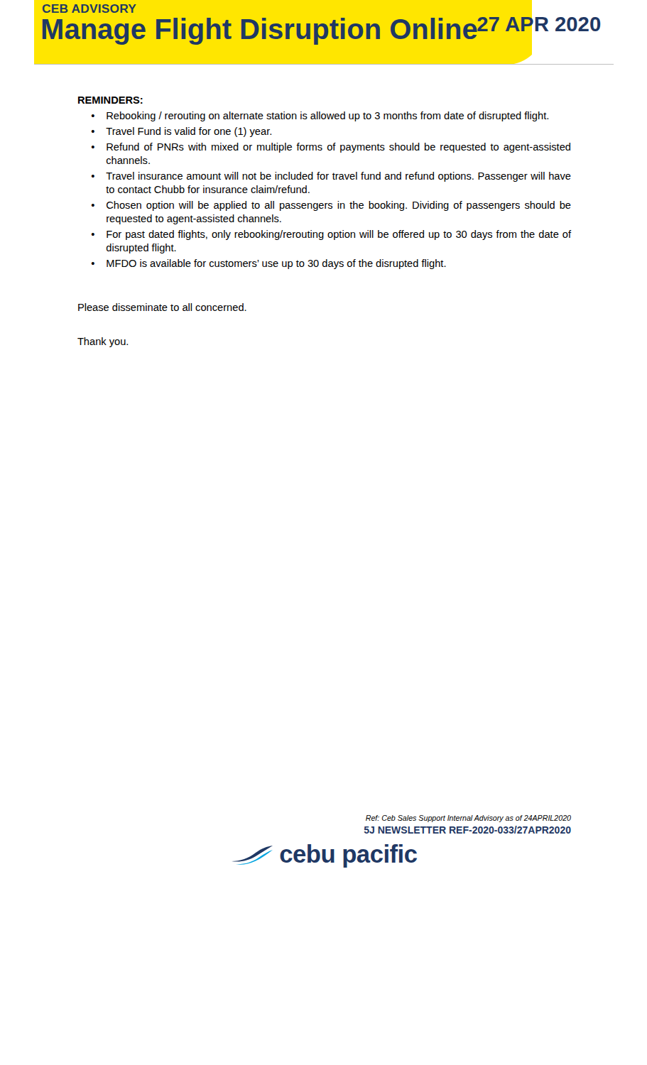CEB ADVISORY
Manage Flight Disruption Online
27 APR 2020
REMINDERS:
Rebooking / rerouting on alternate station is allowed up to 3 months from date of disrupted flight.
Travel Fund is valid for one (1) year.
Refund of PNRs with mixed or multiple forms of payments should be requested to agent-assisted channels.
Travel insurance amount will not be included for travel fund and refund options. Passenger will have to contact Chubb for insurance claim/refund.
Chosen option will be applied to all passengers in the booking. Dividing of passengers should be requested to agent-assisted channels.
For past dated flights, only rebooking/rerouting option will be offered up to 30 days from the date of disrupted flight.
MFDO is available for customers’ use up to 30 days of the disrupted flight.
Please disseminate to all concerned.
Thank you.
Ref: Ceb Sales Support Internal Advisory as of 24APRIL2020
5J NEWSLETTER REF-2020-033/27APR2020
cebu pacific